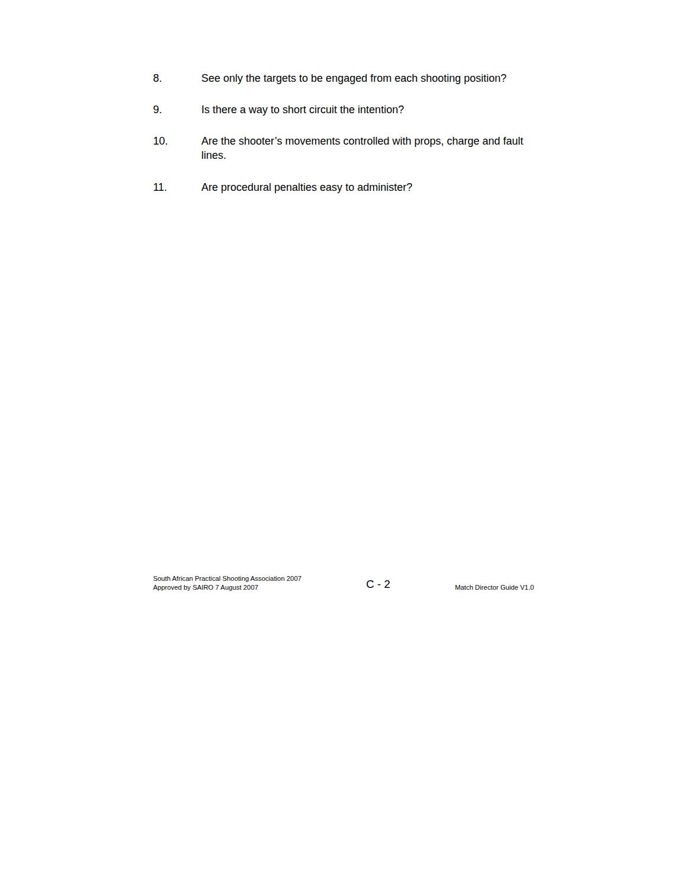8. See only the targets to be engaged from each shooting position?
9. Is there a way to short circuit the intention?
10. Are the shooter’s movements controlled with props, charge and fault lines.
11. Are procedural penalties easy to administer?
South African Practical Shooting Association 2007
Approved by SAIRO 7 August 2007
C - 2
Match Director Guide V1.0